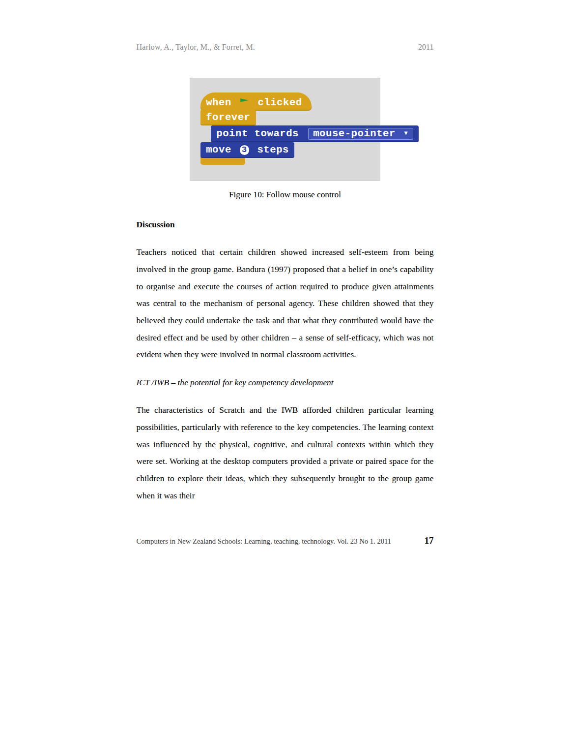Harlow, A., Taylor, M., & Forret, M. 2011
when clicked
forever
point towards mouse-pointer ▼
move 3 steps
Figure 10: Follow mouse control
Discussion
Teachers noticed that certain children showed increased self-esteem from being involved in the group game. Bandura (1997) proposed that a belief in one’s capability to organise and execute the courses of action required to produce given attainments was central to the mechanism of personal agency. These children showed that they believed they could undertake the task and that what they contributed would have the desired effect and be used by other children – a sense of self-efficacy, which was not evident when they were involved in normal classroom activities.
ICT /IWB – the potential for key competency development
The characteristics of Scratch and the IWB afforded children particular learning possibilities, particularly with reference to the key competencies. The learning context was influenced by the physical, cognitive, and cultural contexts within which they were set. Working at the desktop computers provided a private or paired space for the children to explore their ideas, which they subsequently brought to the group game when it was their
Computers in New Zealand Schools: Learning, teaching, technology. Vol. 23 No 1. 2011 17